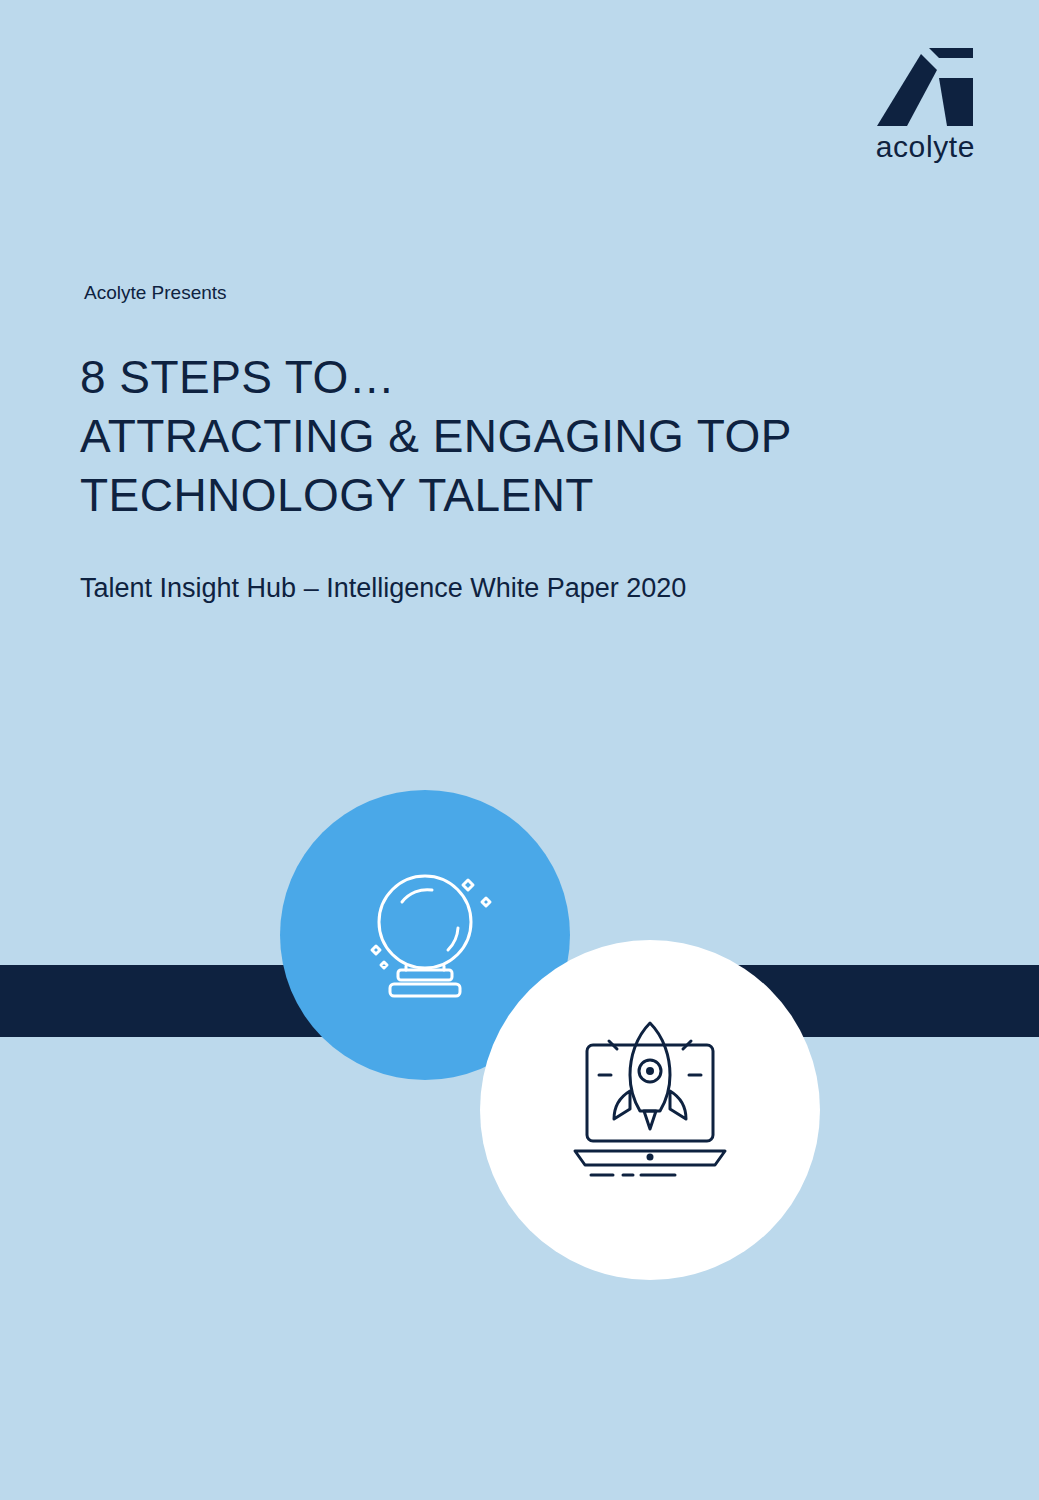acolyte
Acolyte Presents
8 Steps To… Attracting & Engaging Top Technology Talent
Talent Insight Hub – Intelligence White Paper 2020